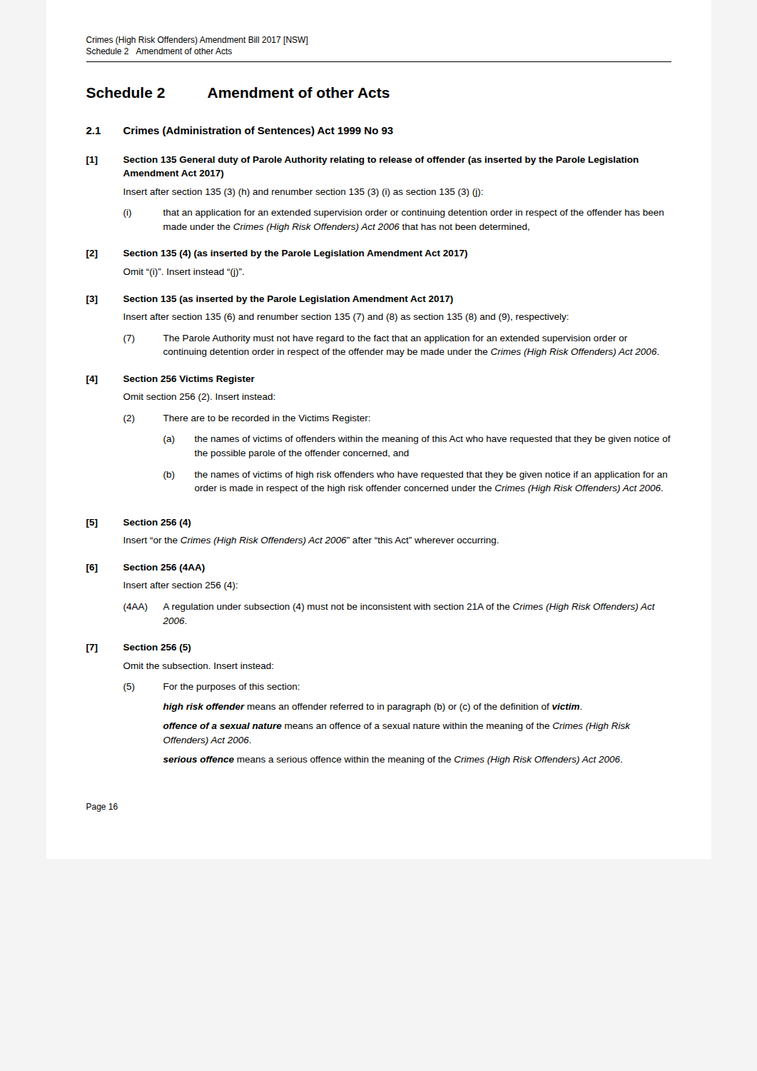Crimes (High Risk Offenders) Amendment Bill 2017 [NSW]
Schedule 2 Amendment of other Acts
Schedule 2 Amendment of other Acts
2.1 Crimes (Administration of Sentences) Act 1999 No 93
[1] Section 135 General duty of Parole Authority relating to release of offender (as inserted by the Parole Legislation Amendment Act 2017)
Insert after section 135 (3) (h) and renumber section 135 (3) (i) as section 135 (3) (j):
(i) that an application for an extended supervision order or continuing detention order in respect of the offender has been made under the Crimes (High Risk Offenders) Act 2006 that has not been determined,
[2] Section 135 (4) (as inserted by the Parole Legislation Amendment Act 2017)
Omit “(i)”. Insert instead “(j)”.
[3] Section 135 (as inserted by the Parole Legislation Amendment Act 2017)
Insert after section 135 (6) and renumber section 135 (7) and (8) as section 135 (8) and (9), respectively:
(7) The Parole Authority must not have regard to the fact that an application for an extended supervision order or continuing detention order in respect of the offender may be made under the Crimes (High Risk Offenders) Act 2006.
[4] Section 256 Victims Register
Omit section 256 (2). Insert instead:
(2) There are to be recorded in the Victims Register:
(a) the names of victims of offenders within the meaning of this Act who have requested that they be given notice of the possible parole of the offender concerned, and
(b) the names of victims of high risk offenders who have requested that they be given notice if an application for an order is made in respect of the high risk offender concerned under the Crimes (High Risk Offenders) Act 2006.
[5] Section 256 (4)
Insert “or the Crimes (High Risk Offenders) Act 2006” after “this Act” wherever occurring.
[6] Section 256 (4AA)
Insert after section 256 (4):
(4AA) A regulation under subsection (4) must not be inconsistent with section 21A of the Crimes (High Risk Offenders) Act 2006.
[7] Section 256 (5)
Omit the subsection. Insert instead:
(5) For the purposes of this section:
high risk offender means an offender referred to in paragraph (b) or (c) of the definition of victim.
offence of a sexual nature means an offence of a sexual nature within the meaning of the Crimes (High Risk Offenders) Act 2006.
serious offence means a serious offence within the meaning of the Crimes (High Risk Offenders) Act 2006.
Page 16